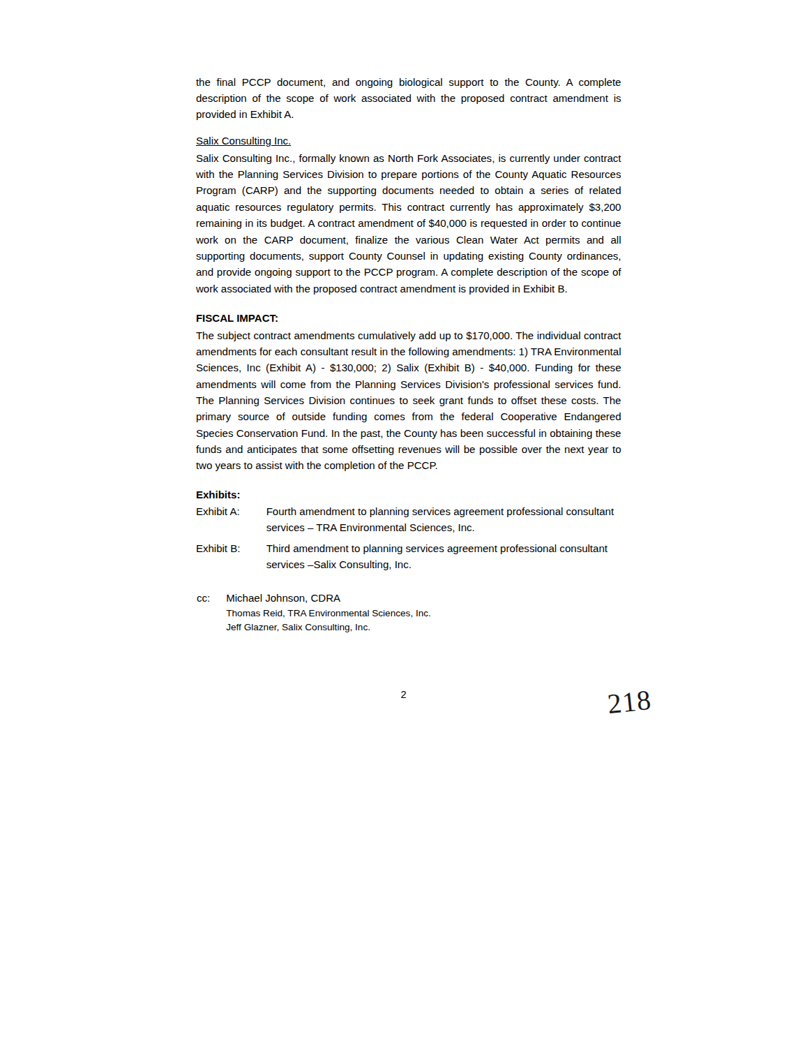the final PCCP document, and ongoing biological support to the County. A complete description of the scope of work associated with the proposed contract amendment is provided in Exhibit A.
Salix Consulting Inc.
Salix Consulting Inc., formally known as North Fork Associates, is currently under contract with the Planning Services Division to prepare portions of the County Aquatic Resources Program (CARP) and the supporting documents needed to obtain a series of related aquatic resources regulatory permits. This contract currently has approximately $3,200 remaining in its budget. A contract amendment of $40,000 is requested in order to continue work on the CARP document, finalize the various Clean Water Act permits and all supporting documents, support County Counsel in updating existing County ordinances, and provide ongoing support to the PCCP program. A complete description of the scope of work associated with the proposed contract amendment is provided in Exhibit B.
FISCAL IMPACT:
The subject contract amendments cumulatively add up to $170,000. The individual contract amendments for each consultant result in the following amendments: 1) TRA Environmental Sciences, Inc (Exhibit A) - $130,000; 2) Salix (Exhibit B) - $40,000. Funding for these amendments will come from the Planning Services Division's professional services fund. The Planning Services Division continues to seek grant funds to offset these costs. The primary source of outside funding comes from the federal Cooperative Endangered Species Conservation Fund. In the past, the County has been successful in obtaining these funds and anticipates that some offsetting revenues will be possible over the next year to two years to assist with the completion of the PCCP.
Exhibits:
| Exhibit A: | Fourth amendment to planning services agreement professional consultant services – TRA Environmental Sciences, Inc. |
| Exhibit B: | Third amendment to planning services agreement professional consultant services –Salix Consulting, Inc. |
| cc: | Michael Johnson, CDRA Thomas Reid, TRA Environmental Sciences, Inc. Jeff Glazner, Salix Consulting, Inc. |
2
218